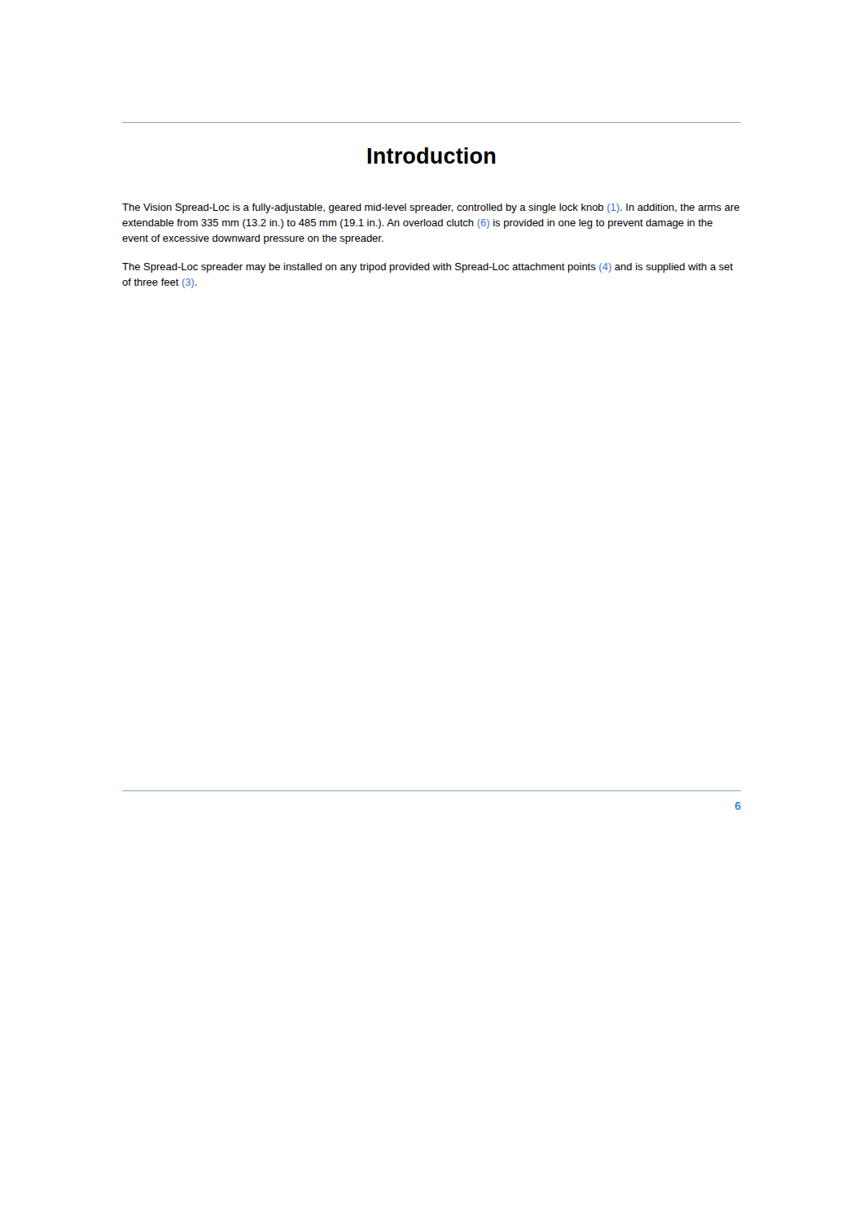Introduction
The Vision Spread-Loc is a fully-adjustable, geared mid-level spreader, controlled by a single lock knob (1). In addition, the arms are extendable from 335 mm (13.2 in.) to 485 mm (19.1 in.). An overload clutch (6) is provided in one leg to prevent damage in the event of excessive downward pressure on the spreader.
The Spread-Loc spreader may be installed on any tripod provided with Spread-Loc attachment points (4) and is supplied with a set of three feet (3).
6